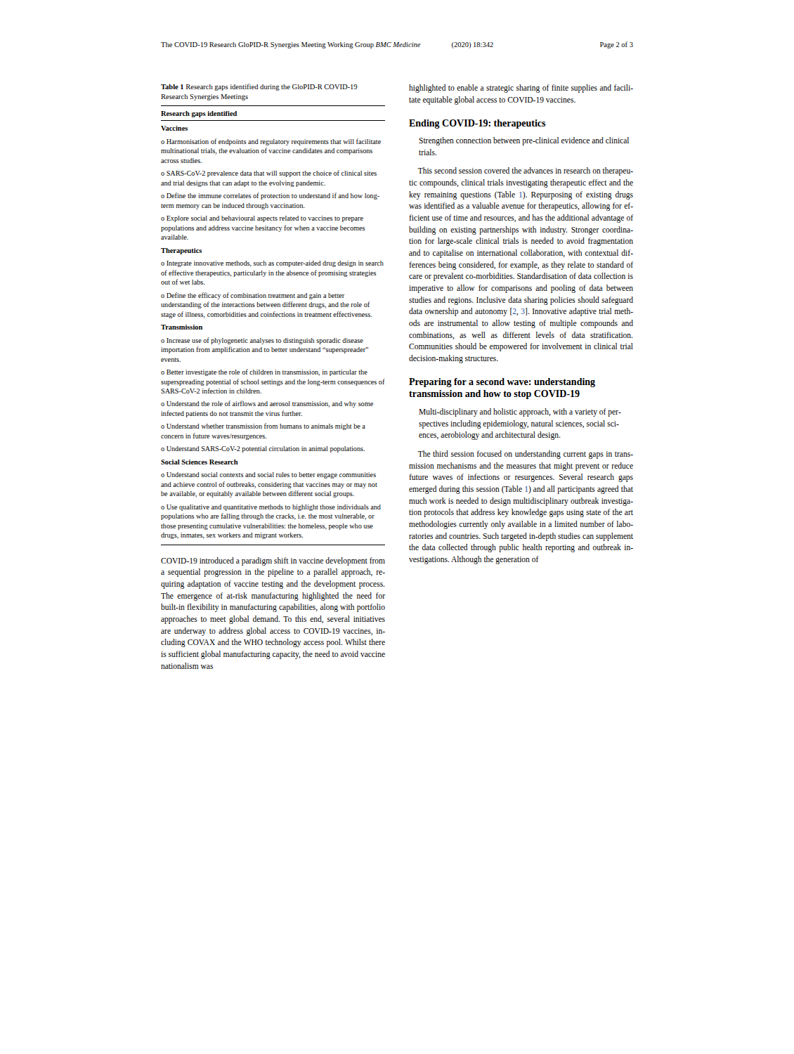The COVID-19 Research GloPID-R Synergies Meeting Working Group BMC Medicine (2020) 18:342 Page 2 of 3
Table 1 Research gaps identified during the GloPID-R COVID-19 Research Synergies Meetings
| Research gaps identified |
| Vaccines |
| o Harmonisation of endpoints and regulatory requirements that will facilitate multinational trials, the evaluation of vaccine candidates and comparisons across studies. |
| o SARS-CoV-2 prevalence data that will support the choice of clinical sites and trial designs that can adapt to the evolving pandemic. |
| o Define the immune correlates of protection to understand if and how long-term memory can be induced through vaccination. |
| o Explore social and behavioural aspects related to vaccines to prepare populations and address vaccine hesitancy for when a vaccine becomes available. |
| Therapeutics |
| o Integrate innovative methods, such as computer-aided drug design in search of effective therapeutics, particularly in the absence of promising strategies out of wet labs. |
| o Define the efficacy of combination treatment and gain a better understanding of the interactions between different drugs, and the role of stage of illness, comorbidities and coinfections in treatment effectiveness. |
| Transmission |
| o Increase use of phylogenetic analyses to distinguish sporadic disease importation from amplification and to better understand “superspreader” events. |
| o Better investigate the role of children in transmission, in particular the superspreading potential of school settings and the long-term consequences of SARS-CoV-2 infection in children. |
| o Understand the role of airflows and aerosol transmission, and why some infected patients do not transmit the virus further. |
| o Understand whether transmission from humans to animals might be a concern in future waves/resurgences. |
| o Understand SARS-CoV-2 potential circulation in animal populations. |
| Social Sciences Research |
| o Understand social contexts and social rules to better engage communities and achieve control of outbreaks, considering that vaccines may or may not be available, or equitably available between different social groups. |
| o Use qualitative and quantitative methods to highlight those individuals and populations who are falling through the cracks, i.e. the most vulnerable, or those presenting cumulative vulnerabilities: the homeless, people who use drugs, inmates, sex workers and migrant workers. |
COVID-19 introduced a paradigm shift in vaccine development from a sequential progression in the pipeline to a parallel approach, requiring adaptation of vaccine testing and the development process. The emergence of at-risk manufacturing highlighted the need for built-in flexibility in manufacturing capabilities, along with portfolio approaches to meet global demand. To this end, several initiatives are underway to address global access to COVID-19 vaccines, including COVAX and the WHO technology access pool. Whilst there is sufficient global manufacturing capacity, the need to avoid vaccine nationalism was
highlighted to enable a strategic sharing of finite supplies and facilitate equitable global access to COVID-19 vaccines.
Ending COVID-19: therapeutics
Strengthen connection between pre-clinical evidence and clinical trials.
This second session covered the advances in research on therapeutic compounds, clinical trials investigating therapeutic effect and the key remaining questions (Table 1). Repurposing of existing drugs was identified as a valuable avenue for therapeutics, allowing for efficient use of time and resources, and has the additional advantage of building on existing partnerships with industry. Stronger coordination for large-scale clinical trials is needed to avoid fragmentation and to capitalise on international collaboration, with contextual differences being considered, for example, as they relate to standard of care or prevalent co-morbidities. Standardisation of data collection is imperative to allow for comparisons and pooling of data between studies and regions. Inclusive data sharing policies should safeguard data ownership and autonomy [2, 3]. Innovative adaptive trial methods are instrumental to allow testing of multiple compounds and combinations, as well as different levels of data stratification. Communities should be empowered for involvement in clinical trial decision-making structures.
Preparing for a second wave: understanding transmission and how to stop COVID-19
Multi-disciplinary and holistic approach, with a variety of perspectives including epidemiology, natural sciences, social sciences, aerobiology and architectural design.
The third session focused on understanding current gaps in transmission mechanisms and the measures that might prevent or reduce future waves of infections or resurgences. Several research gaps emerged during this session (Table 1) and all participants agreed that much work is needed to design multidisciplinary outbreak investigation protocols that address key knowledge gaps using state of the art methodologies currently only available in a limited number of laboratories and countries. Such targeted in-depth studies can supplement the data collected through public health reporting and outbreak investigations. Although the generation of